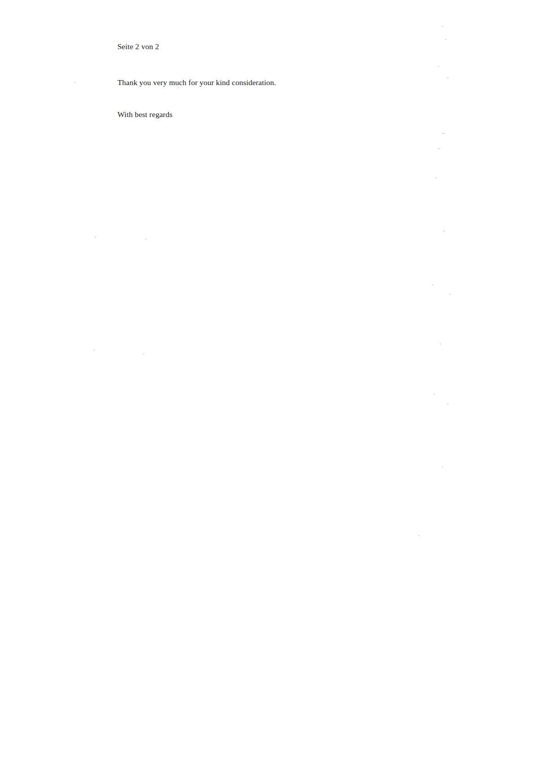Seite 2 von 2
Thank you very much for your kind consideration.
With best regards